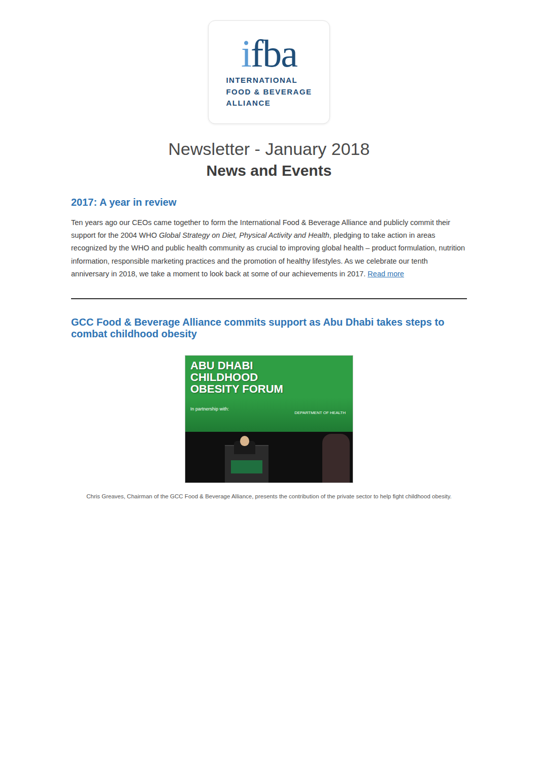ifba
INTERNATIONAL
FOOD & BEVERAGE
ALLIANCE
Newsletter - January 2018
News and Events
2017: A year in review
Ten years ago our CEOs came together to form the International Food & Beverage Alliance and publicly commit their support for the 2004 WHO Global Strategy on Diet, Physical Activity and Health, pledging to take action in areas recognized by the WHO and public health community as crucial to improving global health – product formulation, nutrition information, responsible marketing practices and the promotion of healthy lifestyles. As we celebrate our tenth anniversary in 2018, we take a moment to look back at some of our achievements in 2017. Read more
GCC Food & Beverage Alliance commits support as Abu Dhabi takes steps to combat childhood obesity
ABU DHABI
CHILDHOOD
OBESITY FORUM
In partnership with:
DEPARTMENT OF HEALTH
Chris Greaves, Chairman of the GCC Food & Beverage Alliance, presents the contribution of the private sector to help fight childhood obesity.